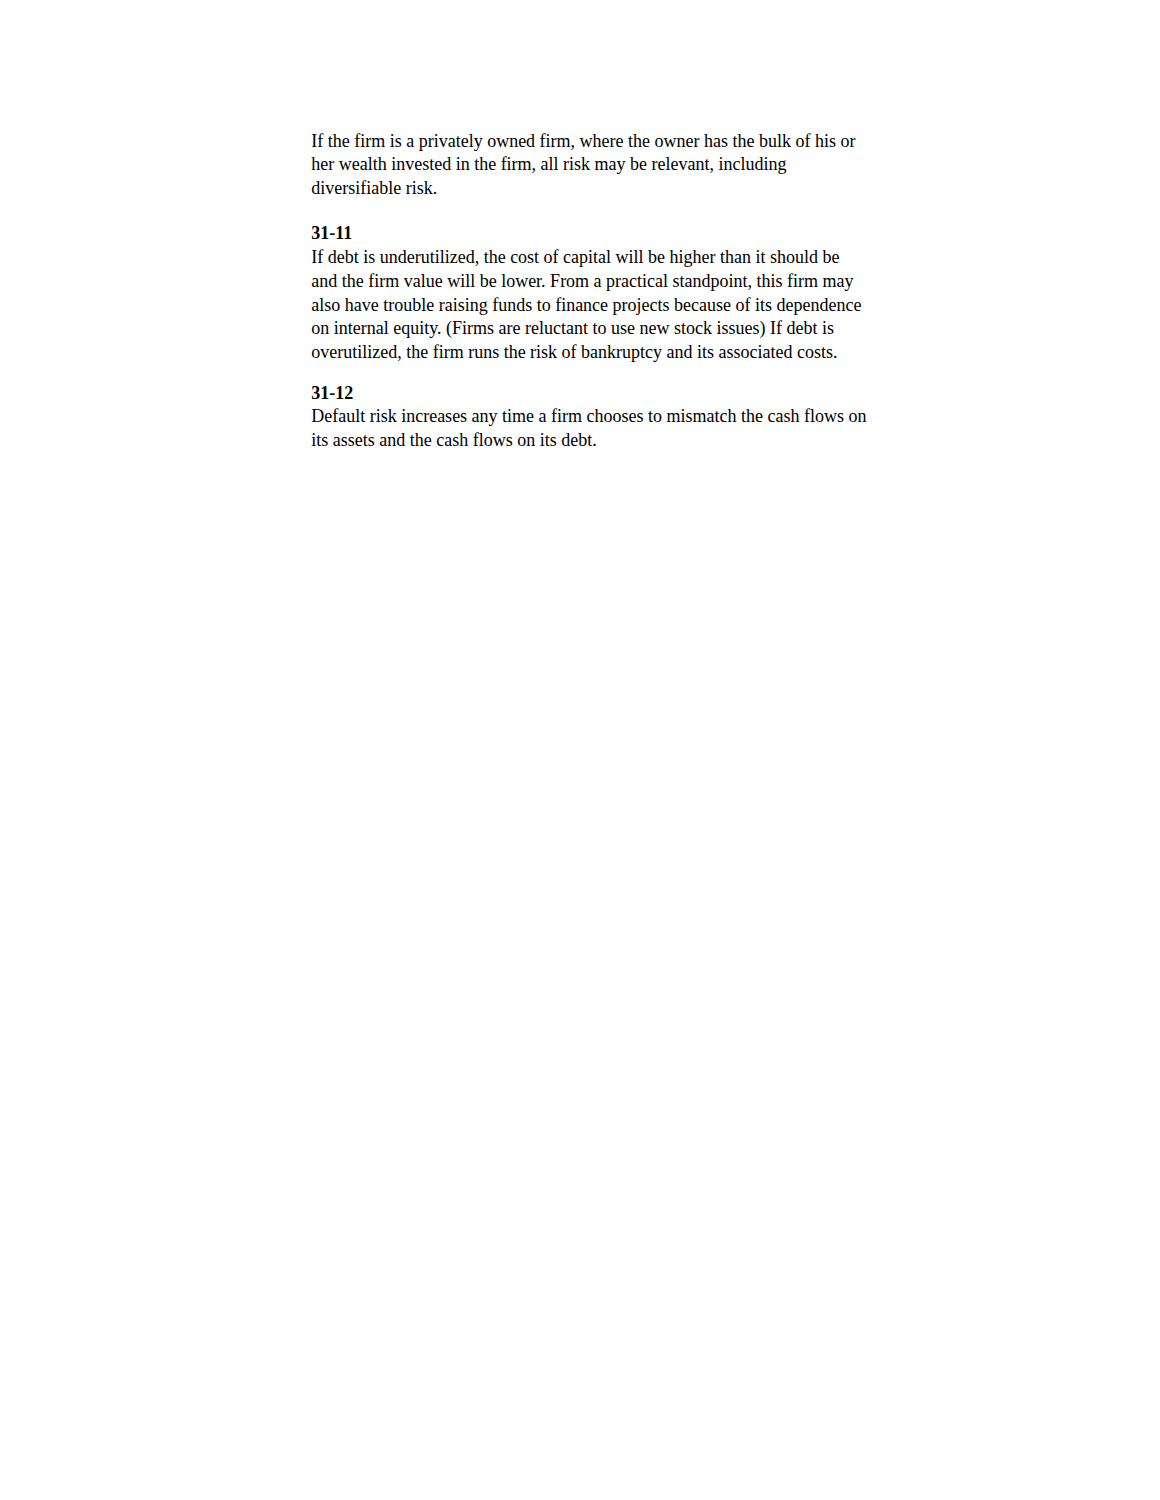If the firm is a privately owned firm, where the owner has the bulk of his or her wealth invested in the firm, all risk may be relevant, including diversifiable risk.
31-11
If debt is underutilized, the cost of capital will be higher than it should be and the firm value will be lower. From a practical standpoint, this firm may also have trouble raising funds to finance projects because of its dependence on internal equity. (Firms are reluctant to use new stock issues) If debt is overutilized, the firm runs the risk of bankruptcy and its associated costs.
31-12
Default risk increases any time a firm chooses to mismatch the cash flows on its assets and the cash flows on its debt.